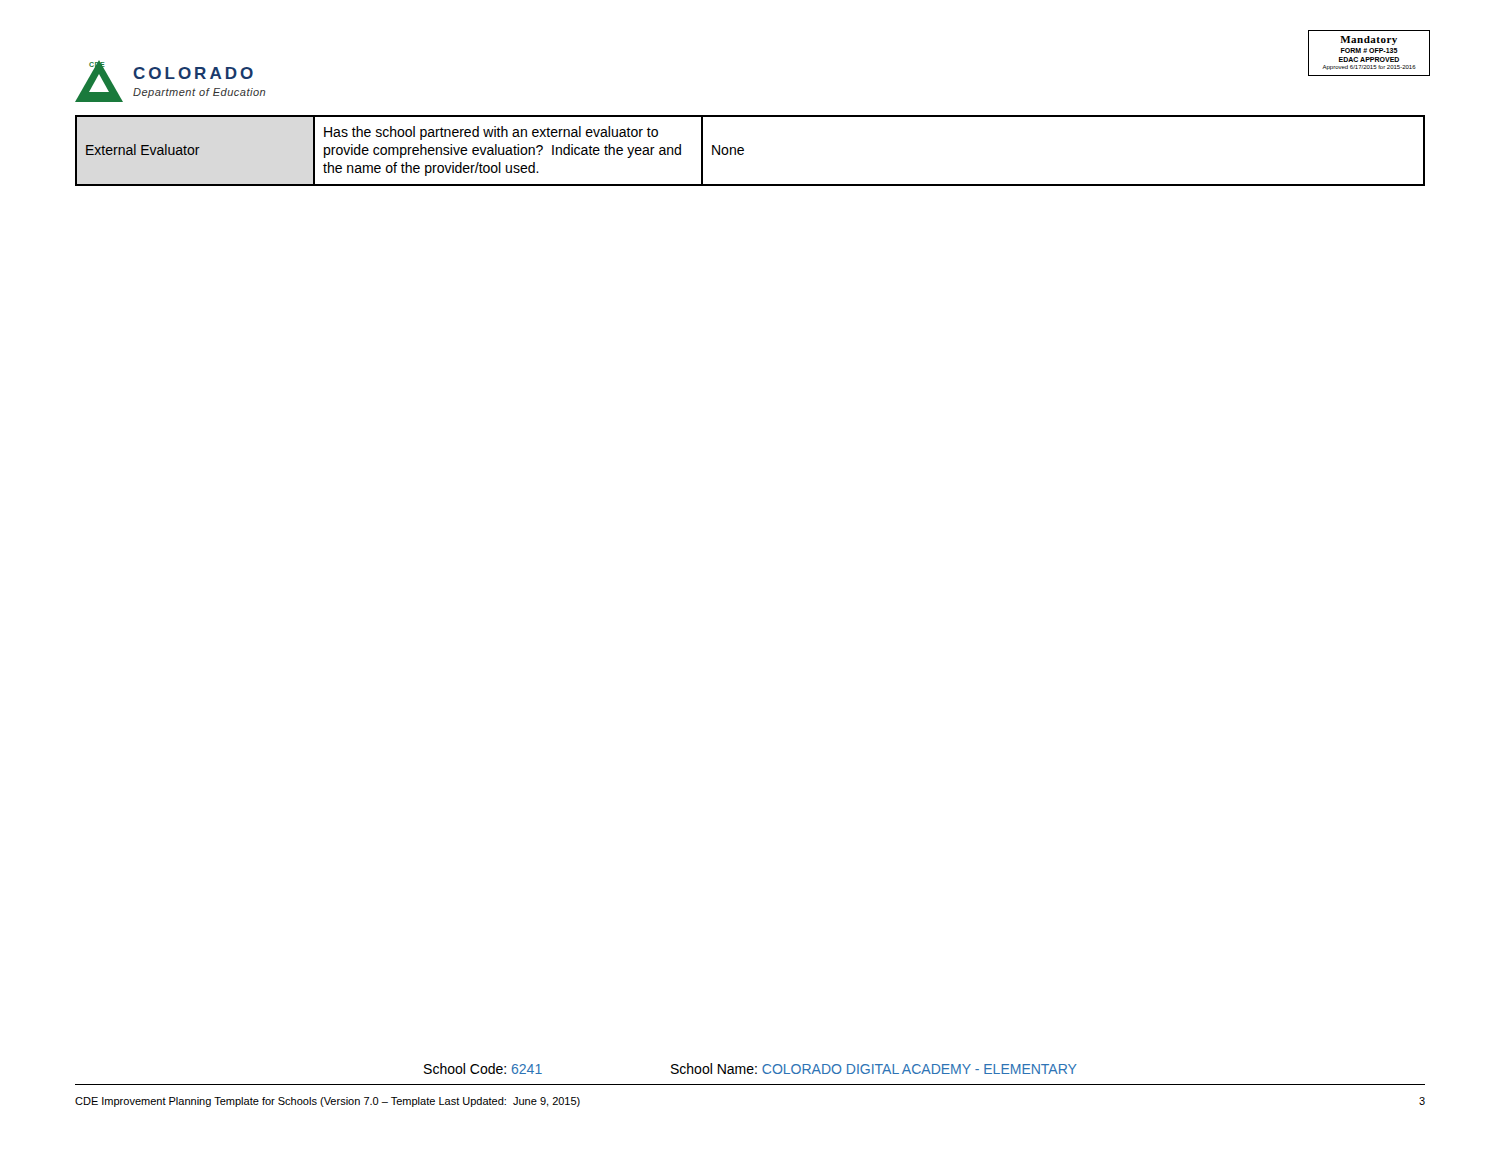CDE
CO
COLORADO
Department of Education
Mandatory
FORM # OFP-135
EDAC APPROVED
Approved 6/17/2015 for 2015-2016
| External Evaluator | Has the school partnered with an external evaluator to provide comprehensive evaluation? Indicate the year and the name of the provider/tool used. | None |
School Code: 6241 School Name: COLORADO DIGITAL ACADEMY - ELEMENTARY
CDE Improvement Planning Template for Schools (Version 7.0 – Template Last Updated: June 9, 2015) 3